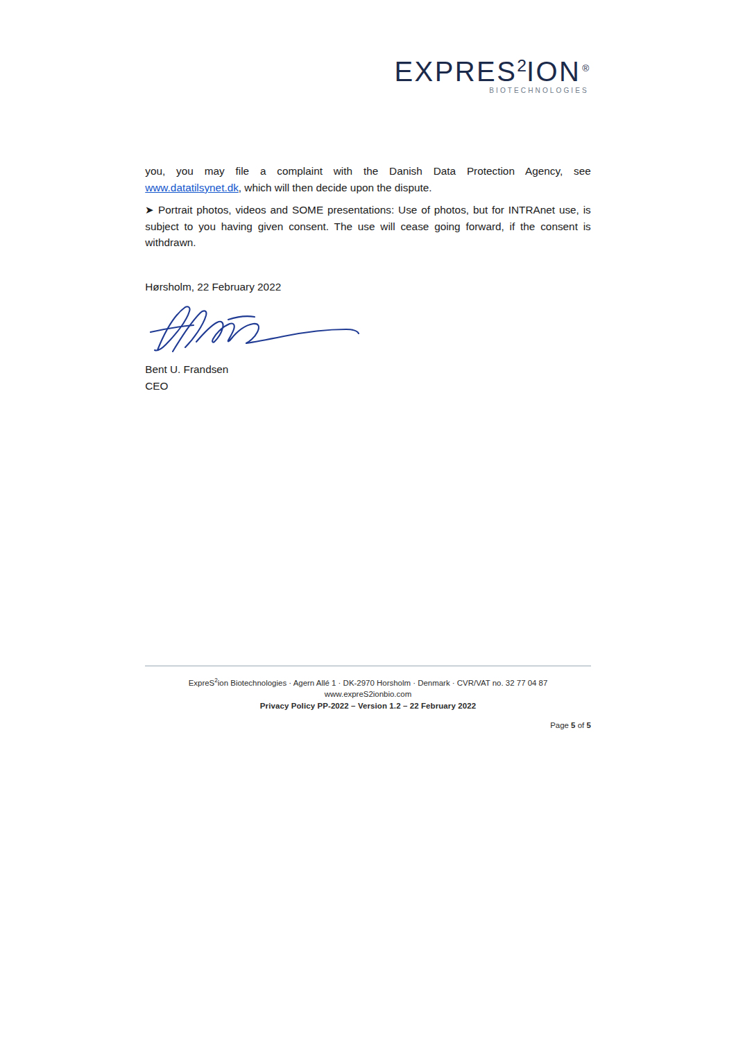EXPRES2 ION®
BIOTECHNOLOGIES
you, you may file a complaint with the Danish Data Protection Agency, see www.datatilsynet.dk, which will then decide upon the dispute.
➤ Portrait photos, videos and SOME presentations: Use of photos, but for INTRAnet use, is subject to you having given consent. The use will cease going forward, if the consent is withdrawn.
Hørsholm, 22 February 2022
Bent U. Frandsen
CEO
ExpreS2ion Biotechnologies · Agern Allé 1 · DK-2970 Horsholm · Denmark · CVR/VAT no. 32 77 04 87 www.expreS2ionbio.com
Privacy Policy PP-2022 – Version 1.2 – 22 February 2022
Page 5 of 5